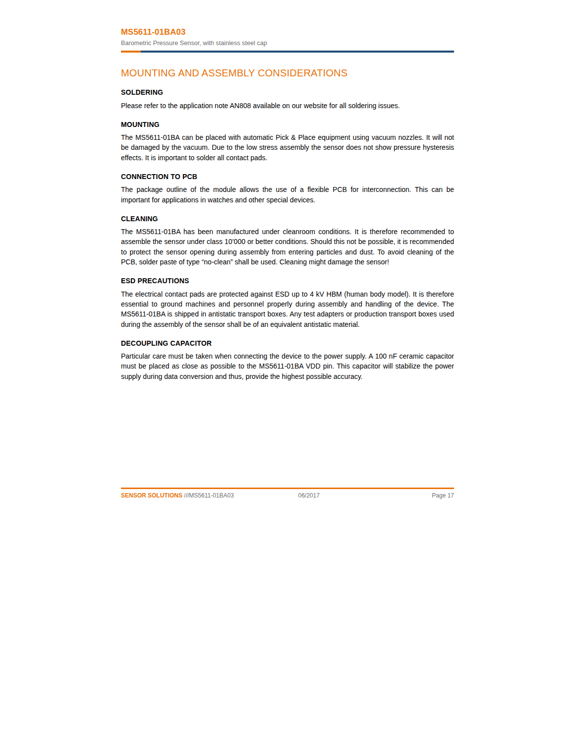MS5611-01BA03
Barometric Pressure Sensor, with stainless steel cap
MOUNTING AND ASSEMBLY CONSIDERATIONS
SOLDERING
Please refer to the application note AN808 available on our website for all soldering issues.
MOUNTING
The MS5611-01BA can be placed with automatic Pick & Place equipment using vacuum nozzles. It will not be damaged by the vacuum. Due to the low stress assembly the sensor does not show pressure hysteresis effects. It is important to solder all contact pads.
CONNECTION TO PCB
The package outline of the module allows the use of a flexible PCB for interconnection. This can be important for applications in watches and other special devices.
CLEANING
The MS5611-01BA has been manufactured under cleanroom conditions. It is therefore recommended to assemble the sensor under class 10’000 or better conditions. Should this not be possible, it is recommended to protect the sensor opening during assembly from entering particles and dust. To avoid cleaning of the PCB, solder paste of type “no-clean” shall be used. Cleaning might damage the sensor!
ESD PRECAUTIONS
The electrical contact pads are protected against ESD up to 4 kV HBM (human body model). It is therefore essential to ground machines and personnel properly during assembly and handling of the device. The MS5611-01BA is shipped in antistatic transport boxes. Any test adapters or production transport boxes used during the assembly of the sensor shall be of an equivalent antistatic material.
DECOUPLING CAPACITOR
Particular care must be taken when connecting the device to the power supply. A 100 nF ceramic capacitor must be placed as close as possible to the MS5611-01BA VDD pin. This capacitor will stabilize the power supply during data conversion and thus, provide the highest possible accuracy.
SENSOR SOLUTIONS ///MS5611-01BA03
06/2017
Page 17